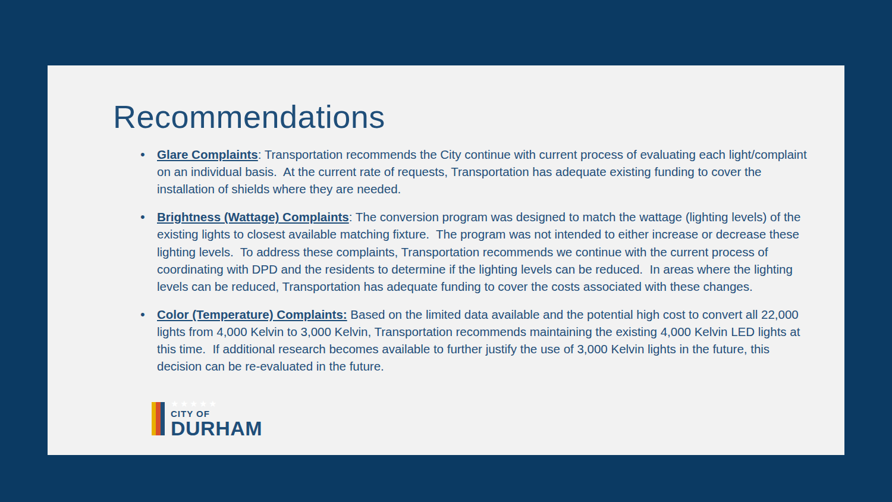Recommendations
Glare Complaints: Transportation recommends the City continue with current process of evaluating each light/complaint on an individual basis. At the current rate of requests, Transportation has adequate existing funding to cover the installation of shields where they are needed.
Brightness (Wattage) Complaints: The conversion program was designed to match the wattage (lighting levels) of the existing lights to closest available matching fixture. The program was not intended to either increase or decrease these lighting levels. To address these complaints, Transportation recommends we continue with the current process of coordinating with DPD and the residents to determine if the lighting levels can be reduced. In areas where the lighting levels can be reduced, Transportation has adequate funding to cover the costs associated with these changes.
Color (Temperature) Complaints: Based on the limited data available and the potential high cost to convert all 22,000 lights from 4,000 Kelvin to 3,000 Kelvin, Transportation recommends maintaining the existing 4,000 Kelvin LED lights at this time. If additional research becomes available to further justify the use of 3,000 Kelvin lights in the future, this decision can be re-evaluated in the future.
★★★★★
CITY OF
DURHAM